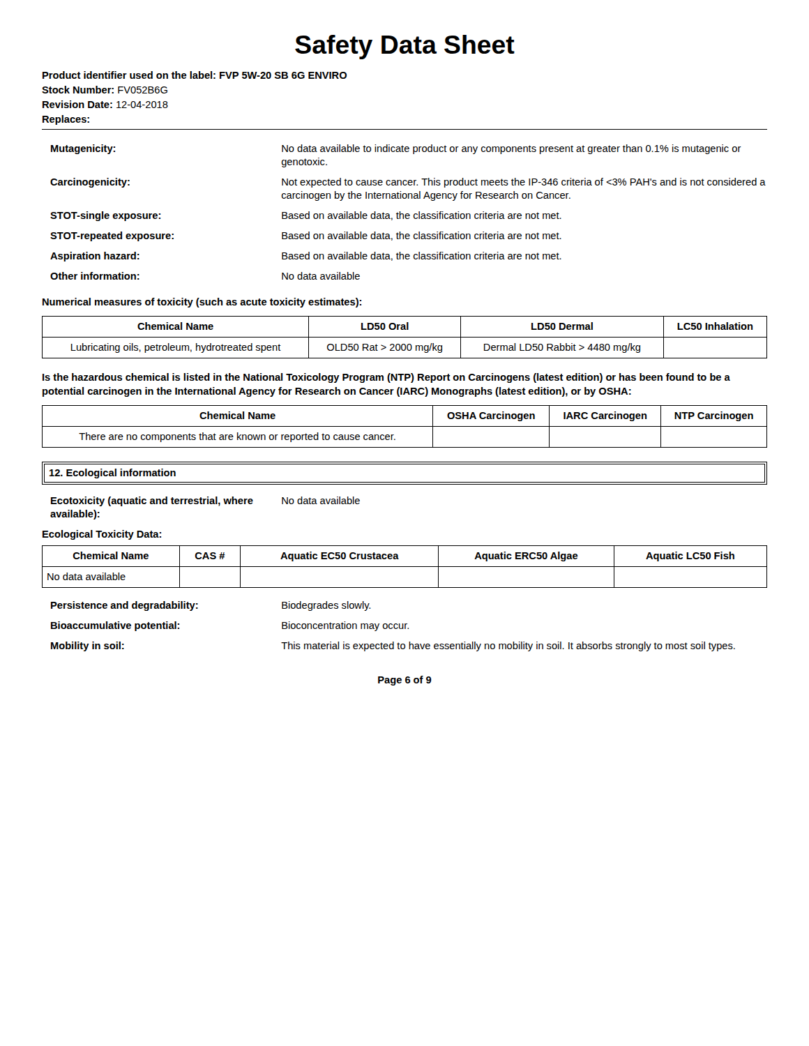Safety Data Sheet
Product identifier used on the label: FVP 5W-20 SB 6G ENVIRO
Stock Number: FV052B6G
Revision Date: 12-04-2018
Replaces:
Mutagenicity:
No data available to indicate product or any components present at greater than 0.1% is mutagenic or genotoxic.
Carcinogenicity:
Not expected to cause cancer. This product meets the IP-346 criteria of <3% PAH's and is not considered a carcinogen by the International Agency for Research on Cancer.
STOT-single exposure:
Based on available data, the classification criteria are not met.
STOT-repeated exposure:
Based on available data, the classification criteria are not met.
Aspiration hazard:
Based on available data, the classification criteria are not met.
Other information:
No data available
Numerical measures of toxicity (such as acute toxicity estimates):
| Chemical Name | LD50 Oral | LD50 Dermal | LC50 Inhalation |
| --- | --- | --- | --- |
| Lubricating oils, petroleum, hydrotreated spent | OLD50 Rat > 2000 mg/kg | Dermal LD50 Rabbit > 4480 mg/kg | |
Is the hazardous chemical is listed in the National Toxicology Program (NTP) Report on Carcinogens (latest edition) or has been found to be a potential carcinogen in the International Agency for Research on Cancer (IARC) Monographs (latest edition), or by OSHA:
| Chemical Name | OSHA Carcinogen | IARC Carcinogen | NTP Carcinogen |
| --- | --- | --- | --- |
| There are no components that are known or reported to cause cancer. | | | |
12. Ecological information
Ecotoxicity (aquatic and terrestrial, where available):
No data available
Ecological Toxicity Data:
| Chemical Name | CAS # | Aquatic EC50 Crustacea | Aquatic ERC50 Algae | Aquatic LC50 Fish |
| --- | --- | --- | --- | --- |
| No data available | | | | |
Persistence and degradability:
Biodegrades slowly.
Bioaccumulative potential:
Bioconcentration may occur.
Mobility in soil:
This material is expected to have essentially no mobility in soil. It absorbs strongly to most soil types.
Page 6 of 9